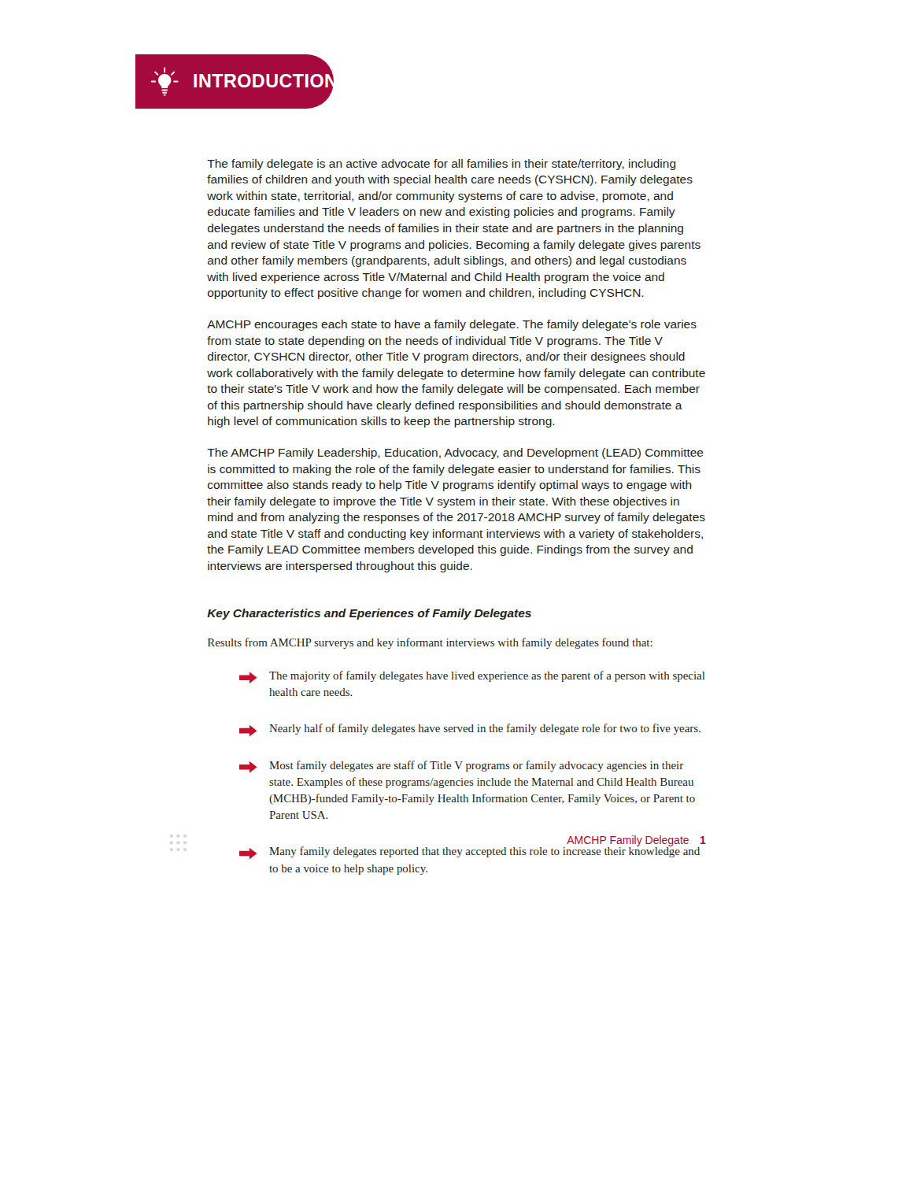INTRODUCTION
The family delegate is an active advocate for all families in their state/territory, including families of children and youth with special health care needs (CYSHCN). Family delegates work within state, territorial, and/or community systems of care to advise, promote, and educate families and Title V leaders on new and existing policies and programs. Family delegates understand the needs of families in their state and are partners in the planning and review of state Title V programs and policies. Becoming a family delegate gives parents and other family members (grandparents, adult siblings, and others) and legal custodians with lived experience across Title V/Maternal and Child Health program the voice and opportunity to effect positive change for women and children, including CYSHCN.
AMCHP encourages each state to have a family delegate. The family delegate's role varies from state to state depending on the needs of individual Title V programs. The Title V director, CYSHCN director, other Title V program directors, and/or their designees should work collaboratively with the family delegate to determine how family delegate can contribute to their state's Title V work and how the family delegate will be compensated. Each member of this partnership should have clearly defined responsibilities and should demonstrate a high level of communication skills to keep the partnership strong.
The AMCHP Family Leadership, Education, Advocacy, and Development (LEAD) Committee is committed to making the role of the family delegate easier to understand for families. This committee also stands ready to help Title V programs identify optimal ways to engage with their family delegate to improve the Title V system in their state. With these objectives in mind and from analyzing the responses of the 2017-2018 AMCHP survey of family delegates and state Title V staff and conducting key informant interviews with a variety of stakeholders, the Family LEAD Committee members developed this guide. Findings from the survey and interviews are interspersed throughout this guide.
Key Characteristics and Eperiences of Family Delegates
Results from AMCHP surverys and key informant interviews with family delegates found that:
The majority of family delegates have lived experience as the parent of a person with special health care needs.
Nearly half of family delegates have served in the family delegate role for two to five years.
Most family delegates are staff of Title V programs or family advocacy agencies in their state. Examples of these programs/agencies include the Maternal and Child Health Bureau (MCHB)-funded Family-to-Family Health Information Center, Family Voices, or Parent to Parent USA.
Many family delegates reported that they accepted this role to increase their knowledge and to be a voice to help shape policy.
AMCHP Family Delegate 1